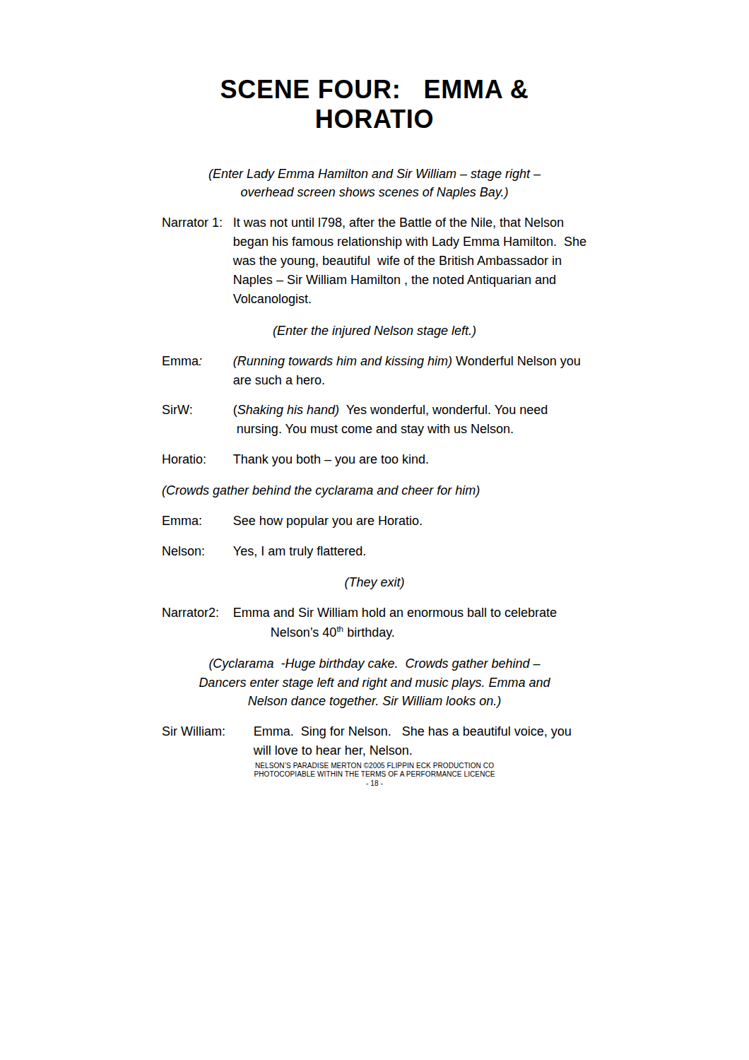SCENE FOUR: EMMA & HORATIO
(Enter Lady Emma Hamilton and Sir William – stage right – overhead screen shows scenes of Naples Bay.)
Narrator 1:
It was not until l798, after the Battle of the Nile, that Nelson began his famous relationship with Lady Emma Hamilton. She was the young, beautiful wife of the British Ambassador in Naples – Sir William Hamilton , the noted Antiquarian and Volcanologist.
(Enter the injured Nelson stage left.)
Emma:
(Running towards him and kissing him) Wonderful Nelson you are such a hero.
SirW:
(Shaking his hand) Yes wonderful, wonderful. You need
nursing. You must come and stay with us Nelson.
Horatio:
Thank you both – you are too kind.
(Crowds gather behind the cyclarama and cheer for him)
Emma:
See how popular you are Horatio.
Nelson:
Yes, I am truly flattered.
(They exit)
Narrator2:
Emma and Sir William hold an enormous ball to celebrate
Nelson’s 40th birthday.
(Cyclarama -Huge birthday cake. Crowds gather behind – Dancers enter stage left and right and music plays. Emma and Nelson dance together. Sir William looks on.)
Sir William:
Emma. Sing for Nelson. She has a beautiful voice, you will love to hear her, Nelson.
NELSON’S PARADISE MERTON ©2005 FLIPPIN ECK PRODUCTION CO
PHOTOCOPIABLE WITHIN THE TERMS OF A PERFORMANCE LICENCE
- 18 -